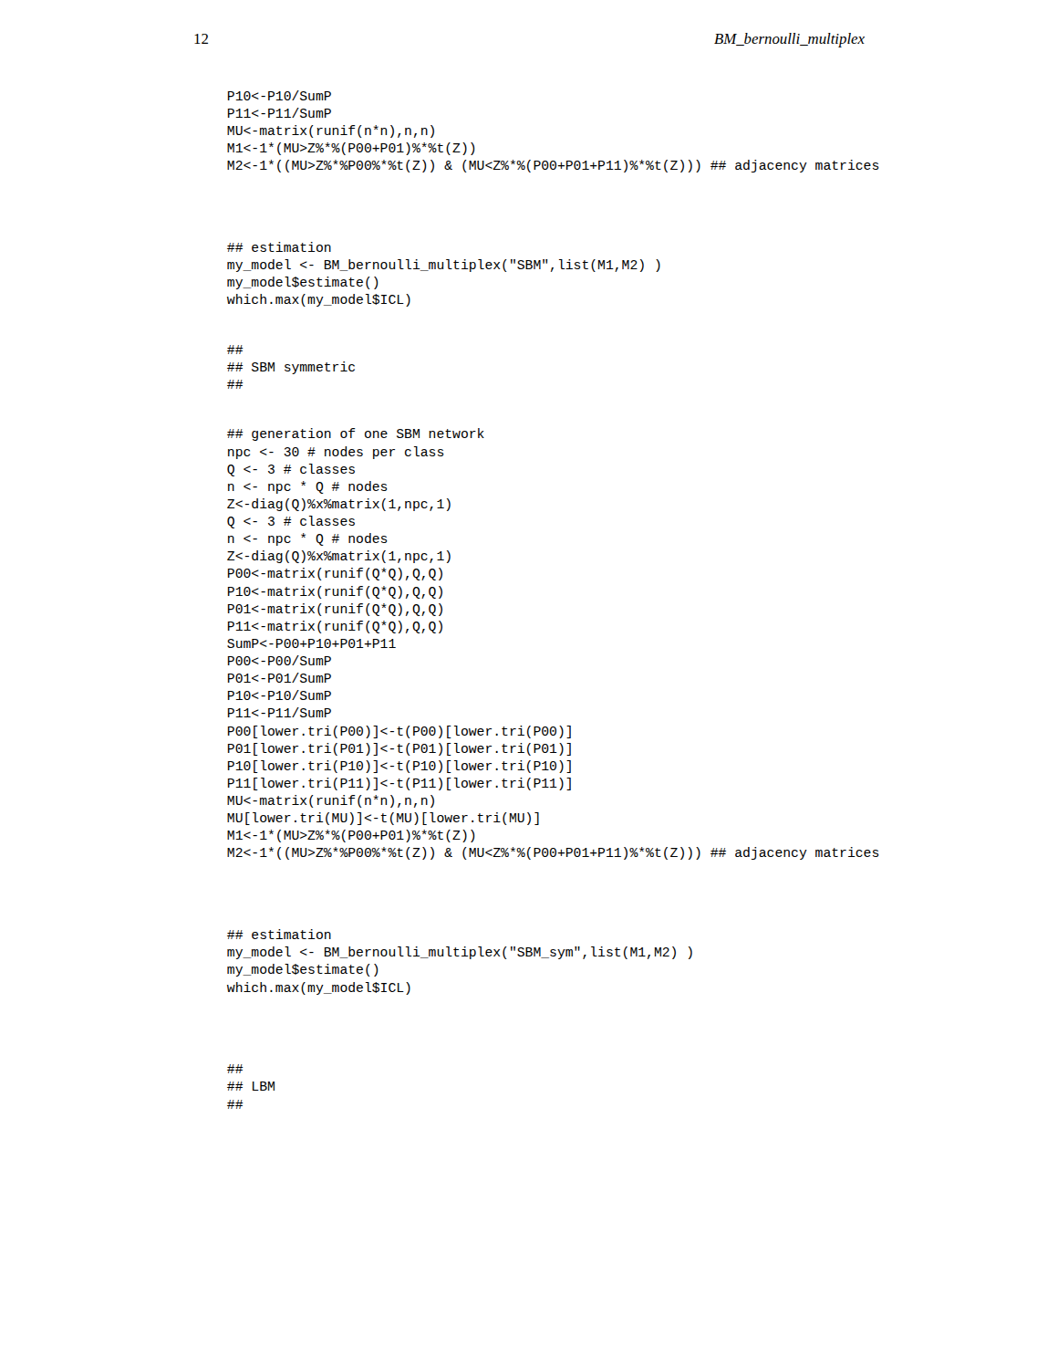12 BM_bernoulli_multiplex
P10<-P10/SumP
P11<-P11/SumP
MU<-matrix(runif(n*n),n,n)
M1<-1*(MU>Z%*%(P00+P01)%*%t(Z))
M2<-1*((MU>Z%*%P00%*%t(Z)) & (MU<Z%*%(P00+P01+P11)%*%t(Z))) ## adjacency matrices


## estimation
my_model <- BM_bernoulli_multiplex("SBM",list(M1,M2) )
my_model$estimate()
which.max(my_model$ICL)

##
## SBM symmetric
##

## generation of one SBM network
npc <- 30 # nodes per class
Q <- 3 # classes
n <- npc * Q # nodes
Z<-diag(Q)%x%matrix(1,npc,1)
Q <- 3 # classes
n <- npc * Q # nodes
Z<-diag(Q)%x%matrix(1,npc,1)
P00<-matrix(runif(Q*Q),Q,Q)
P10<-matrix(runif(Q*Q),Q,Q)
P01<-matrix(runif(Q*Q),Q,Q)
P11<-matrix(runif(Q*Q),Q,Q)
SumP<-P00+P10+P01+P11
P00<-P00/SumP
P01<-P01/SumP
P10<-P10/SumP
P11<-P11/SumP
P00[lower.tri(P00)]<-t(P00)[lower.tri(P00)]
P01[lower.tri(P01)]<-t(P01)[lower.tri(P01)]
P10[lower.tri(P10)]<-t(P10)[lower.tri(P10)]
P11[lower.tri(P11)]<-t(P11)[lower.tri(P11)]
MU<-matrix(runif(n*n),n,n)
MU[lower.tri(MU)]<-t(MU)[lower.tri(MU)]
M1<-1*(MU>Z%*%(P00+P01)%*%t(Z))
M2<-1*((MU>Z%*%P00%*%t(Z)) & (MU<Z%*%(P00+P01+P11)%*%t(Z))) ## adjacency matrices


## estimation
my_model <- BM_bernoulli_multiplex("SBM_sym",list(M1,M2) )
my_model$estimate()
which.max(my_model$ICL)


##
## LBM
##